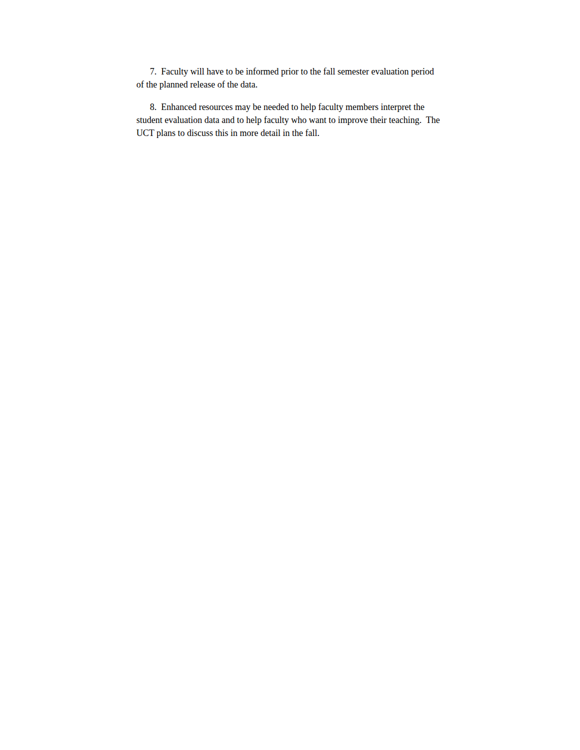7. Faculty will have to be informed prior to the fall semester evaluation period of the planned release of the data.
8. Enhanced resources may be needed to help faculty members interpret the student evaluation data and to help faculty who want to improve their teaching. The UCT plans to discuss this in more detail in the fall.